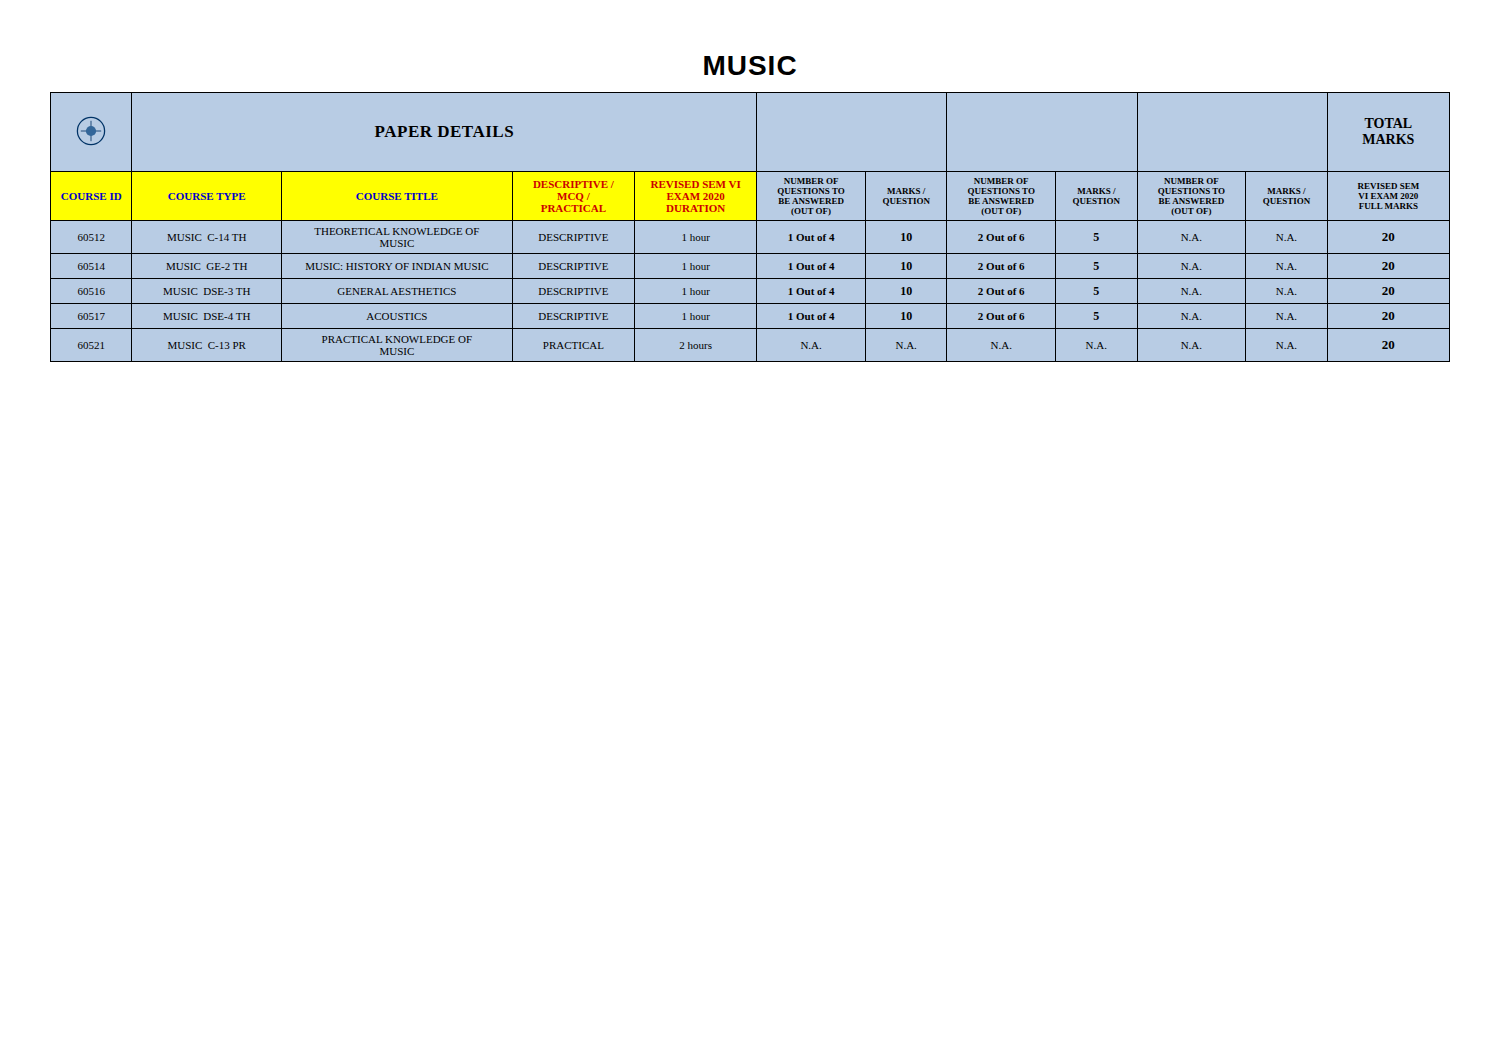MUSIC
| | PAPER DETAILS | | | | TOTAL MARKS |
| COURSE ID | COURSE TYPE | COURSE TITLE | DESCRIPTIVE / MCQ / PRACTICAL | REVISED SEM VI EXAM 2020 DURATION | NUMBER OF QUESTIONS TO BE ANSWERED (OUT OF) | MARKS / QUESTION | NUMBER OF QUESTIONS TO BE ANSWERED (OUT OF) | MARKS / QUESTION | NUMBER OF QUESTIONS TO BE ANSWERED (OUT OF) | MARKS / QUESTION | REVISED SEM VI EXAM 2020 FULL MARKS |
| 60512 | MUSIC C-14 TH | THEORETICAL KNOWLEDGE OF MUSIC | DESCRIPTIVE | 1 hour | 1 Out of 4 | 10 | 2 Out of 6 | 5 | N.A. | N.A. | 20 |
| 60514 | MUSIC GE-2 TH | MUSIC: HISTORY OF INDIAN MUSIC | DESCRIPTIVE | 1 hour | 1 Out of 4 | 10 | 2 Out of 6 | 5 | N.A. | N.A. | 20 |
| 60516 | MUSIC DSE-3 TH | GENERAL AESTHETICS | DESCRIPTIVE | 1 hour | 1 Out of 4 | 10 | 2 Out of 6 | 5 | N.A. | N.A. | 20 |
| 60517 | MUSIC DSE-4 TH | ACOUSTICS | DESCRIPTIVE | 1 hour | 1 Out of 4 | 10 | 2 Out of 6 | 5 | N.A. | N.A. | 20 |
| 60521 | MUSIC C-13 PR | PRACTICAL KNOWLEDGE OF MUSIC | PRACTICAL | 2 hours | N.A. | N.A. | N.A. | N.A. | N.A. | N.A. | 20 |